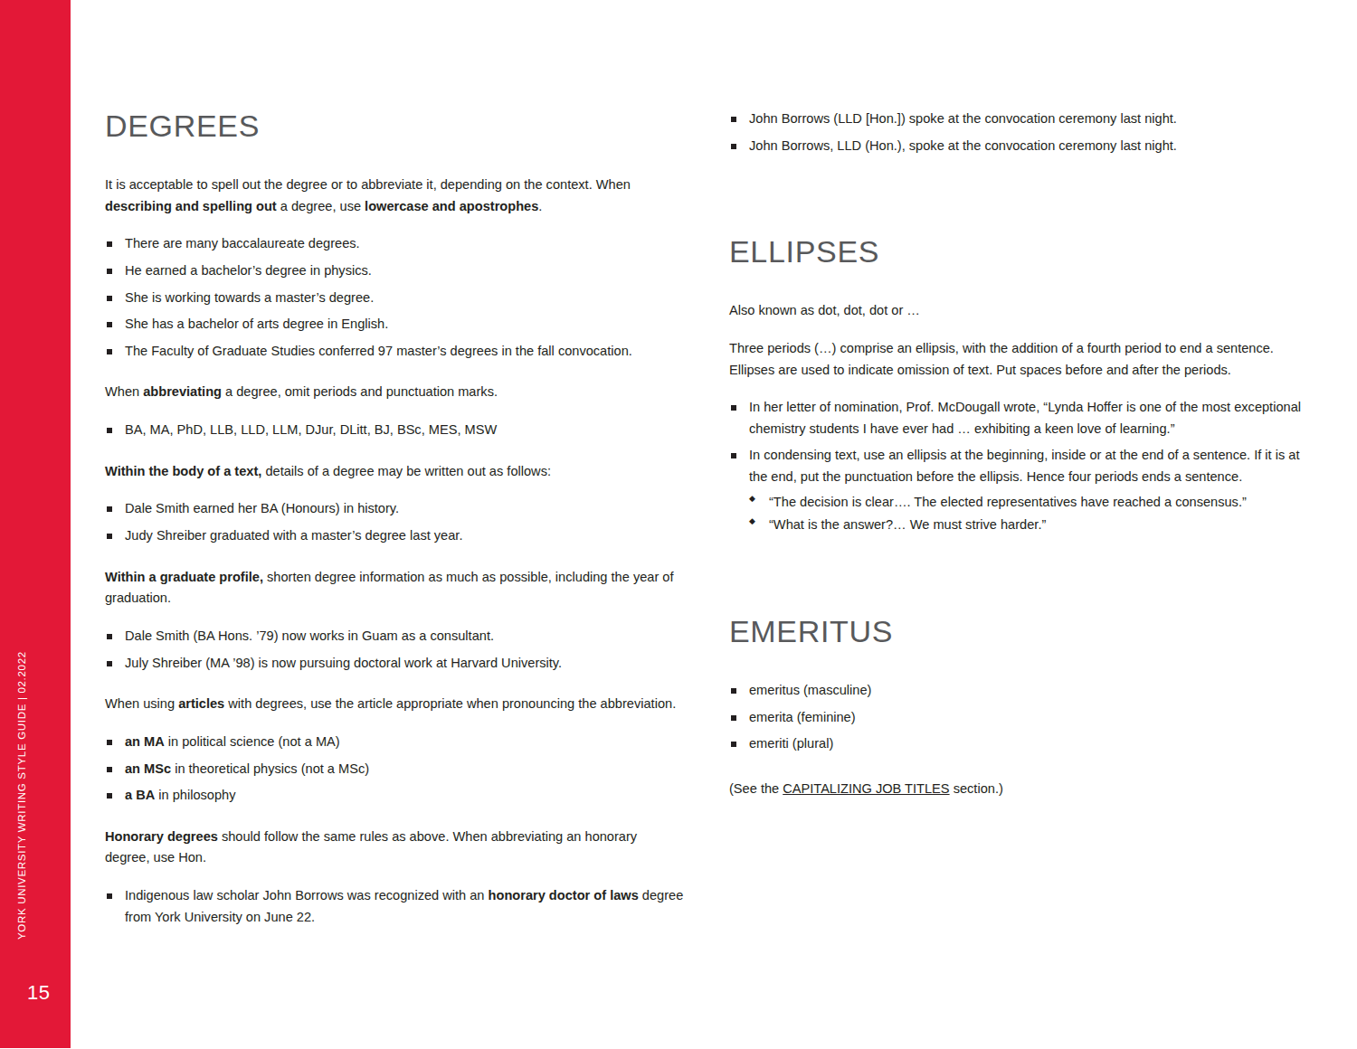YORK UNIVERSITY WRITING STYLE GUIDE | 02.2022
15
Degrees
It is acceptable to spell out the degree or to abbreviate it, depending on the context. When describing and spelling out a degree, use lowercase and apostrophes.
There are many baccalaureate degrees.
He earned a bachelor’s degree in physics.
She is working towards a master’s degree.
She has a bachelor of arts degree in English.
The Faculty of Graduate Studies conferred 97 master’s degrees in the fall convocation.
When abbreviating a degree, omit periods and punctuation marks.
BA, MA, PhD, LLB, LLD, LLM, DJur, DLitt, BJ, BSc, MES, MSW
Within the body of a text, details of a degree may be written out as follows:
Dale Smith earned her BA (Honours) in history.
Judy Shreiber graduated with a master’s degree last year.
Within a graduate profile, shorten degree information as much as possible, including the year of graduation.
Dale Smith (BA Hons. ’79) now works in Guam as a consultant.
July Shreiber (MA ’98) is now pursuing doctoral work at Harvard University.
When using articles with degrees, use the article appropriate when pronouncing the abbreviation.
an MA in political science (not a MA)
an MSc in theoretical physics (not a MSc)
a BA in philosophy
Honorary degrees should follow the same rules as above. When abbreviating an honorary degree, use Hon.
Indigenous law scholar John Borrows was recognized with an honorary doctor of laws degree from York University on June 22.
John Borrows (LLD [Hon.]) spoke at the convocation ceremony last night.
John Borrows, LLD (Hon.), spoke at the convocation ceremony last night.
Ellipses
Also known as dot, dot, dot or …
Three periods (…) comprise an ellipsis, with the addition of a fourth period to end a sentence. Ellipses are used to indicate omission of text. Put spaces before and after the periods.
In her letter of nomination, Prof. McDougall wrote, “Lynda Hoffer is one of the most exceptional chemistry students I have ever had … exhibiting a keen love of learning.”
In condensing text, use an ellipsis at the beginning, inside or at the end of a sentence. If it is at the end, put the punctuation before the ellipsis. Hence four periods ends a sentence.
“The decision is clear…. The elected representatives have reached a consensus.”
“What is the answer?… We must strive harder.”
Emeritus
emeritus (masculine)
emerita (feminine)
emeriti (plural)
(See the CAPITALIZING JOB TITLES section.)